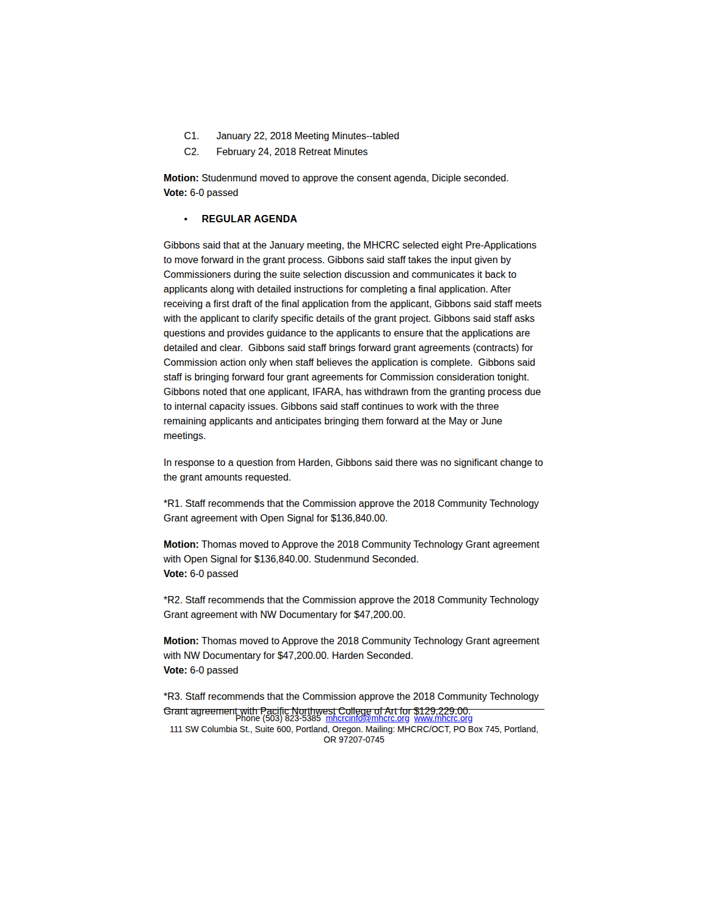C1. January 22, 2018 Meeting Minutes--tabled
C2. February 24, 2018 Retreat Minutes
Motion: Studenmund moved to approve the consent agenda, Diciple seconded.
Vote: 6-0 passed
• REGULAR AGENDA
Gibbons said that at the January meeting, the MHCRC selected eight Pre-Applications to move forward in the grant process. Gibbons said staff takes the input given by Commissioners during the suite selection discussion and communicates it back to applicants along with detailed instructions for completing a final application. After receiving a first draft of the final application from the applicant, Gibbons said staff meets with the applicant to clarify specific details of the grant project. Gibbons said staff asks questions and provides guidance to the applicants to ensure that the applications are detailed and clear. Gibbons said staff brings forward grant agreements (contracts) for Commission action only when staff believes the application is complete. Gibbons said staff is bringing forward four grant agreements for Commission consideration tonight. Gibbons noted that one applicant, IFARA, has withdrawn from the granting process due to internal capacity issues. Gibbons said staff continues to work with the three remaining applicants and anticipates bringing them forward at the May or June meetings.
In response to a question from Harden, Gibbons said there was no significant change to the grant amounts requested.
*R1. Staff recommends that the Commission approve the 2018 Community Technology Grant agreement with Open Signal for $136,840.00.
Motion: Thomas moved to Approve the 2018 Community Technology Grant agreement with Open Signal for $136,840.00. Studenmund Seconded.
Vote: 6-0 passed
*R2. Staff recommends that the Commission approve the 2018 Community Technology Grant agreement with NW Documentary for $47,200.00.
Motion: Thomas moved to Approve the 2018 Community Technology Grant agreement with NW Documentary for $47,200.00. Harden Seconded.
Vote: 6-0 passed
*R3. Staff recommends that the Commission approve the 2018 Community Technology Grant agreement with Pacific Northwest College of Art for $129,229.00.
Phone (503) 823-5385 mhcrcinfo@mhcrc.org www.mhcrc.org
111 SW Columbia St., Suite 600, Portland, Oregon. Mailing: MHCRC/OCT, PO Box 745, Portland, OR 97207-0745